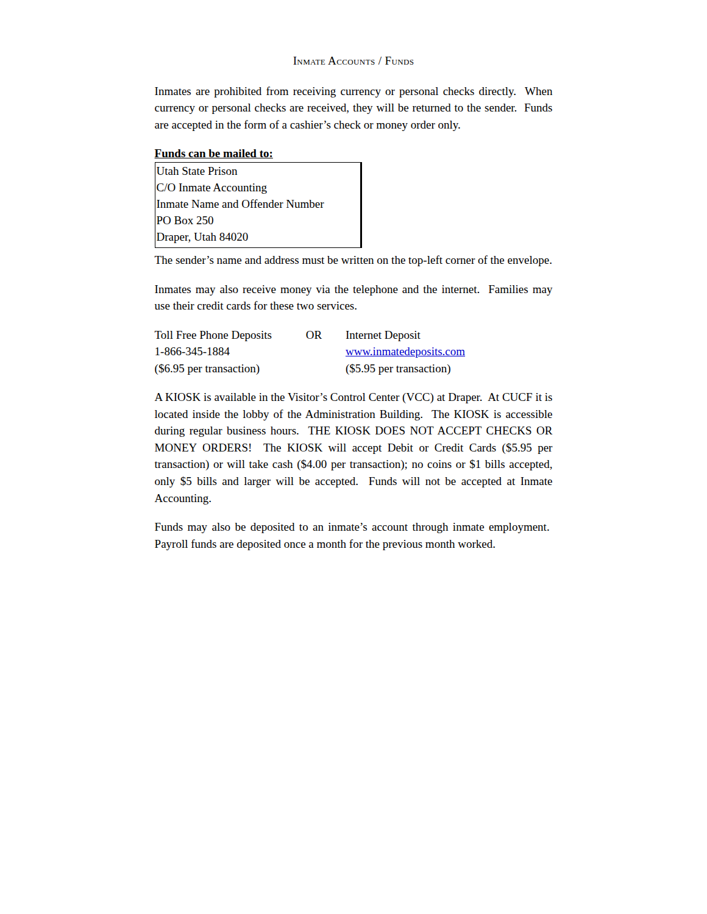Inmate Accounts / Funds
Inmates are prohibited from receiving currency or personal checks directly. When currency or personal checks are received, they will be returned to the sender. Funds are accepted in the form of a cashier’s check or money order only.
Funds can be mailed to:
Utah State Prison
C/O Inmate Accounting
Inmate Name and Offender Number
PO Box 250
Draper, Utah 84020
The sender’s name and address must be written on the top-left corner of the envelope.
Inmates may also receive money via the telephone and the internet. Families may use their credit cards for these two services.
| Toll Free Phone Deposits | OR | Internet Deposit |
| 1-866-345-1884 | | www.inmatedeposits.com |
| ($6.95 per transaction) | | ($5.95 per transaction) |
A KIOSK is available in the Visitor’s Control Center (VCC) at Draper. At CUCF it is located inside the lobby of the Administration Building. The KIOSK is accessible during regular business hours. THE KIOSK DOES NOT ACCEPT CHECKS OR MONEY ORDERS! The KIOSK will accept Debit or Credit Cards ($5.95 per transaction) or will take cash ($4.00 per transaction); no coins or $1 bills accepted, only $5 bills and larger will be accepted. Funds will not be accepted at Inmate Accounting.
Funds may also be deposited to an inmate’s account through inmate employment. Payroll funds are deposited once a month for the previous month worked.